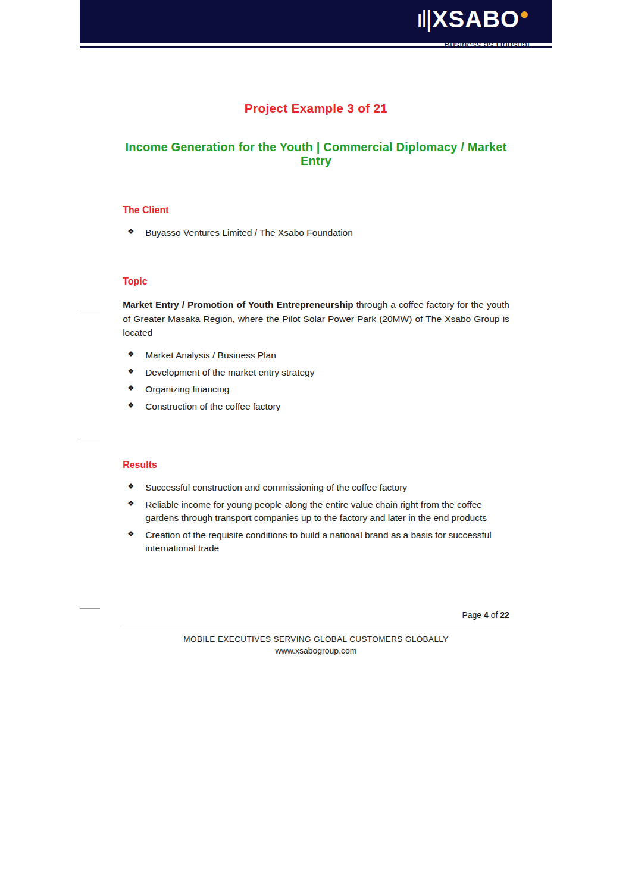ıl|XSABO●
Business as Unusual
Project Example 3 of 21
Income Generation for the Youth | Commercial Diplomacy / Market Entry
The Client
Buyasso Ventures Limited / The Xsabo Foundation
Topic
Market Entry / Promotion of Youth Entrepreneurship through a coffee factory for the youth of Greater Masaka Region, where the Pilot Solar Power Park (20MW) of The Xsabo Group is located
Market Analysis / Business Plan
Development of the market entry strategy
Organizing financing
Construction of the coffee factory
Results
Successful construction and commissioning of the coffee factory
Reliable income for young people along the entire value chain right from the coffee gardens through transport companies up to the factory and later in the end products
Creation of the requisite conditions to build a national brand as a basis for successful international trade
Page 4 of 22
MOBILE EXECUTIVES SERVING GLOBAL CUSTOMERS GLOBALLY
www.xsabogroup.com